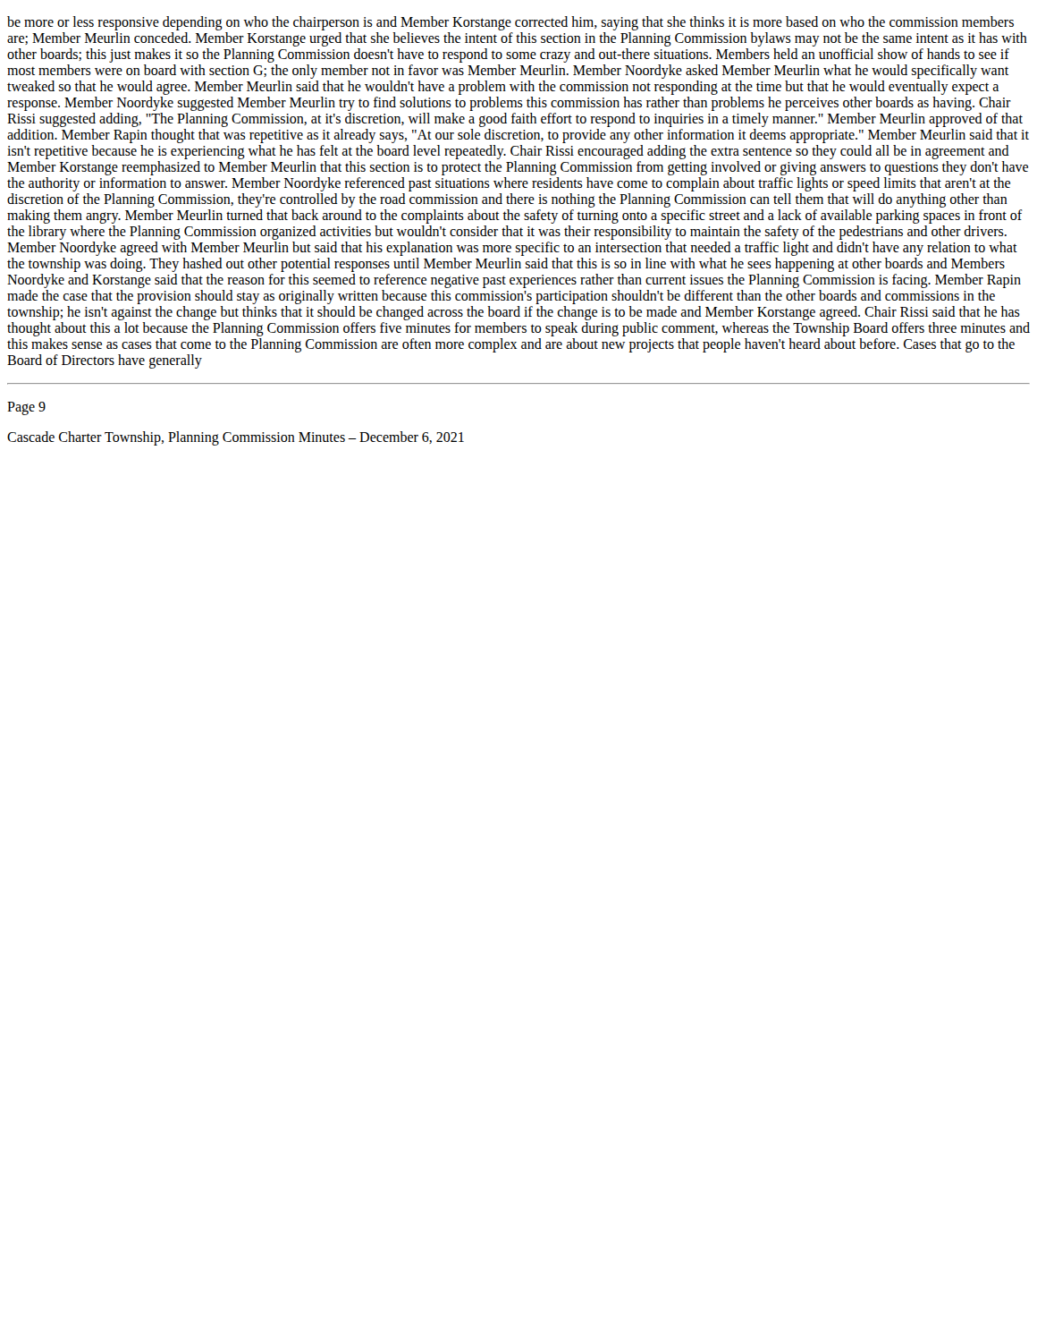be more or less responsive depending on who the chairperson is and Member Korstange corrected him, saying that she thinks it is more based on who the commission members are; Member Meurlin conceded. Member Korstange urged that she believes the intent of this section in the Planning Commission bylaws may not be the same intent as it has with other boards; this just makes it so the Planning Commission doesn't have to respond to some crazy and out-there situations. Members held an unofficial show of hands to see if most members were on board with section G; the only member not in favor was Member Meurlin. Member Noordyke asked Member Meurlin what he would specifically want tweaked so that he would agree. Member Meurlin said that he wouldn't have a problem with the commission not responding at the time but that he would eventually expect a response. Member Noordyke suggested Member Meurlin try to find solutions to problems this commission has rather than problems he perceives other boards as having. Chair Rissi suggested adding, "The Planning Commission, at it's discretion, will make a good faith effort to respond to inquiries in a timely manner." Member Meurlin approved of that addition. Member Rapin thought that was repetitive as it already says, "At our sole discretion, to provide any other information it deems appropriate." Member Meurlin said that it isn't repetitive because he is experiencing what he has felt at the board level repeatedly. Chair Rissi encouraged adding the extra sentence so they could all be in agreement and Member Korstange reemphasized to Member Meurlin that this section is to protect the Planning Commission from getting involved or giving answers to questions they don't have the authority or information to answer. Member Noordyke referenced past situations where residents have come to complain about traffic lights or speed limits that aren't at the discretion of the Planning Commission, they're controlled by the road commission and there is nothing the Planning Commission can tell them that will do anything other than making them angry. Member Meurlin turned that back around to the complaints about the safety of turning onto a specific street and a lack of available parking spaces in front of the library where the Planning Commission organized activities but wouldn't consider that it was their responsibility to maintain the safety of the pedestrians and other drivers. Member Noordyke agreed with Member Meurlin but said that his explanation was more specific to an intersection that needed a traffic light and didn't have any relation to what the township was doing. They hashed out other potential responses until Member Meurlin said that this is so in line with what he sees happening at other boards and Members Noordyke and Korstange said that the reason for this seemed to reference negative past experiences rather than current issues the Planning Commission is facing. Member Rapin made the case that the provision should stay as originally written because this commission's participation shouldn't be different than the other boards and commissions in the township; he isn't against the change but thinks that it should be changed across the board if the change is to be made and Member Korstange agreed. Chair Rissi said that he has thought about this a lot because the Planning Commission offers five minutes for members to speak during public comment, whereas the Township Board offers three minutes and this makes sense as cases that come to the Planning Commission are often more complex and are about new projects that people haven't heard about before. Cases that go to the Board of Directors have generally
Page 9
Cascade Charter Township, Planning Commission Minutes – December 6, 2021